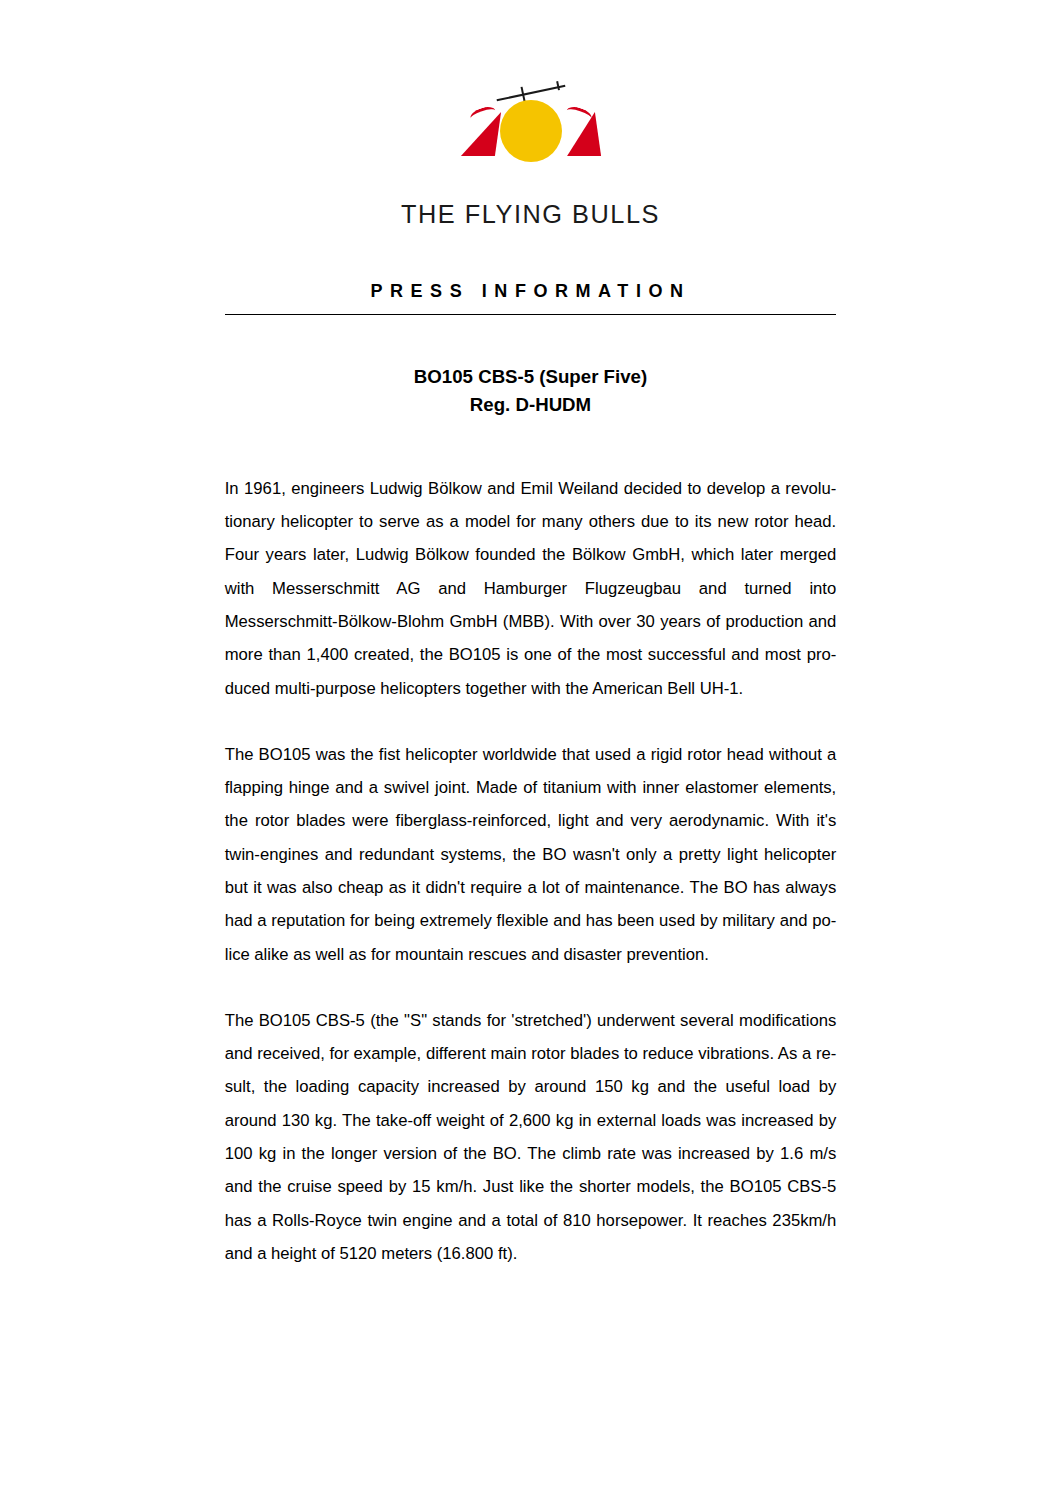THE FLYING BULLS
Press Information
BO105 CBS-5 (Super Five)
Reg. D-HUDM
In 1961, engineers Ludwig Bölkow and Emil Weiland decided to develop a revolutionary helicopter to serve as a model for many others due to its new rotor head. Four years later, Ludwig Bölkow founded the Bölkow GmbH, which later merged with Messerschmitt AG and Hamburger Flugzeugbau and turned into Messerschmitt-Bölkow-Blohm GmbH (MBB). With over 30 years of production and more than 1,400 created, the BO105 is one of the most successful and most produced multi-purpose helicopters together with the American Bell UH-1.
The BO105 was the fist helicopter worldwide that used a rigid rotor head without a flapping hinge and a swivel joint. Made of titanium with inner elastomer elements, the rotor blades were fiberglass-reinforced, light and very aerodynamic. With it's twin-engines and redundant systems, the BO wasn't only a pretty light helicopter but it was also cheap as it didn't require a lot of maintenance. The BO has always had a reputation for being extremely flexible and has been used by military and police alike as well as for mountain rescues and disaster prevention.
The BO105 CBS-5 (the "S" stands for 'stretched') underwent several modifications and received, for example, different main rotor blades to reduce vibrations. As a result, the loading capacity increased by around 150 kg and the useful load by around 130 kg. The take-off weight of 2,600 kg in external loads was increased by 100 kg in the longer version of the BO. The climb rate was increased by 1.6 m/s and the cruise speed by 15 km/h. Just like the shorter models, the BO105 CBS-5 has a Rolls-Royce twin engine and a total of 810 horsepower. It reaches 235km/h and a height of 5120 meters (16.800 ft).